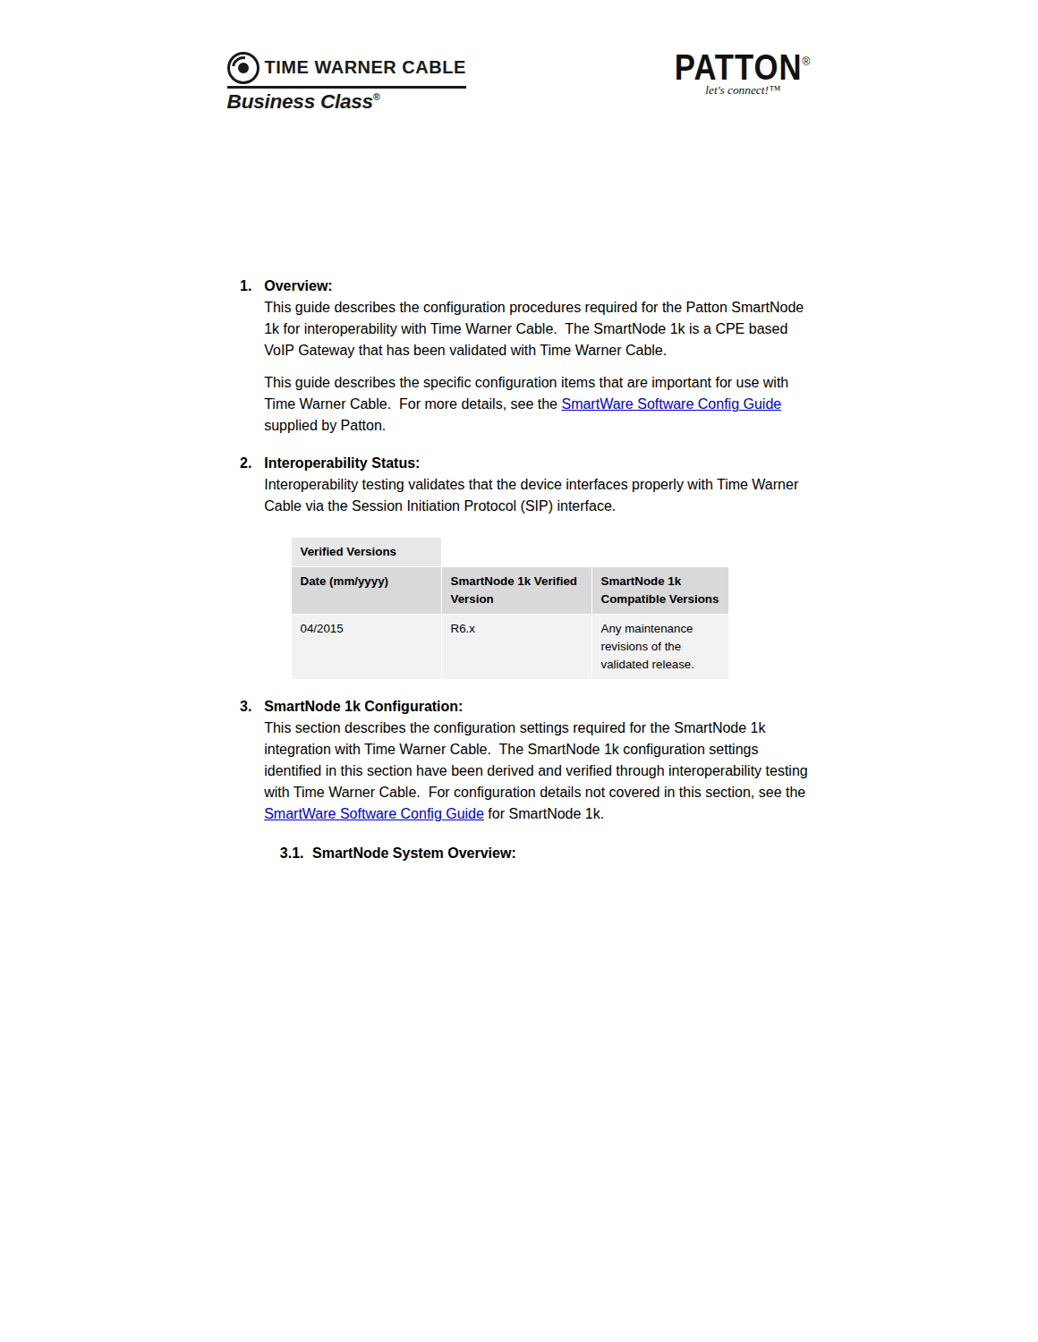TIME WARNER CABLE
Business Class®
PATTON®
let's connect!™
Overview:
This guide describes the configuration procedures required for the Patton SmartNode 1k for interoperability with Time Warner Cable. The SmartNode 1k is a CPE based VoIP Gateway that has been validated with Time Warner Cable.
This guide describes the specific configuration items that are important for use with Time Warner Cable. For more details, see the SmartWare Software Config Guide supplied by Patton.
Interoperability Status:
Interoperability testing validates that the device interfaces properly with Time Warner Cable via the Session Initiation Protocol (SIP) interface.
| Verified Versions | |
| Date (mm/yyyy) | SmartNode 1k Verified Version | SmartNode 1k Compatible Versions |
| 04/2015 | R6.x | Any maintenance revisions of the validated release. |
SmartNode 1k Configuration:
This section describes the configuration settings required for the SmartNode 1k integration with Time Warner Cable. The SmartNode 1k configuration settings identified in this section have been derived and verified through interoperability testing with Time Warner Cable. For configuration details not covered in this section, see the SmartWare Software Config Guide for SmartNode 1k.
3.1. SmartNode System Overview: